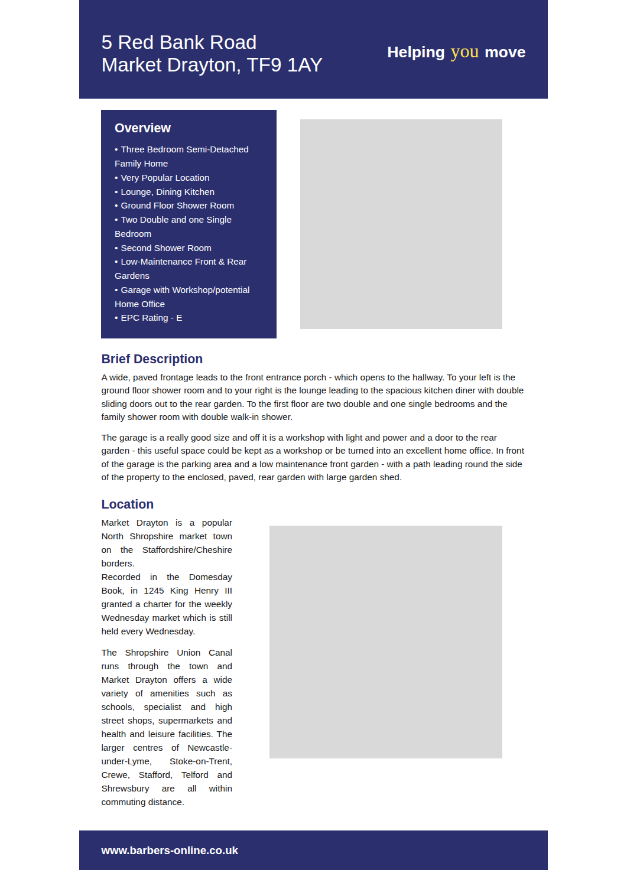5 Red Bank Road
Market Drayton, TF9 1AY
Helping you move
Overview
Three Bedroom Semi-Detached Family Home
Very Popular Location
Lounge, Dining Kitchen
Ground Floor Shower Room
Two Double and one Single Bedroom
Second Shower Room
Low-Maintenance Front & Rear Gardens
Garage with Workshop/potential Home Office
EPC Rating - E
Brief Description
A wide, paved frontage leads to the front entrance porch - which opens to the hallway. To your left is the ground floor shower room and to your right is the lounge leading to the spacious kitchen diner with double sliding doors out to the rear garden. To the first floor are two double and one single bedrooms and the family shower room with double walk-in shower.
The garage is a really good size and off it is a workshop with light and power and a door to the rear garden - this useful space could be kept as a workshop or be turned into an excellent home office. In front of the garage is the parking area and a low maintenance front garden - with a path leading round the side of the property to the enclosed, paved, rear garden with large garden shed.
Location
Market Drayton is a popular North Shropshire market town on the Staffordshire/Cheshire borders.
Recorded in the Domesday Book, in 1245 King Henry III granted a charter for the weekly Wednesday market which is still held every Wednesday.
The Shropshire Union Canal runs through the town and Market Drayton offers a wide variety of amenities such as schools, specialist and high street shops, supermarkets and health and leisure facilities. The larger centres of Newcastle-under-Lyme, Stoke-on-Trent, Crewe, Stafford, Telford and Shrewsbury are all within commuting distance.
www.barbers-online.co.uk